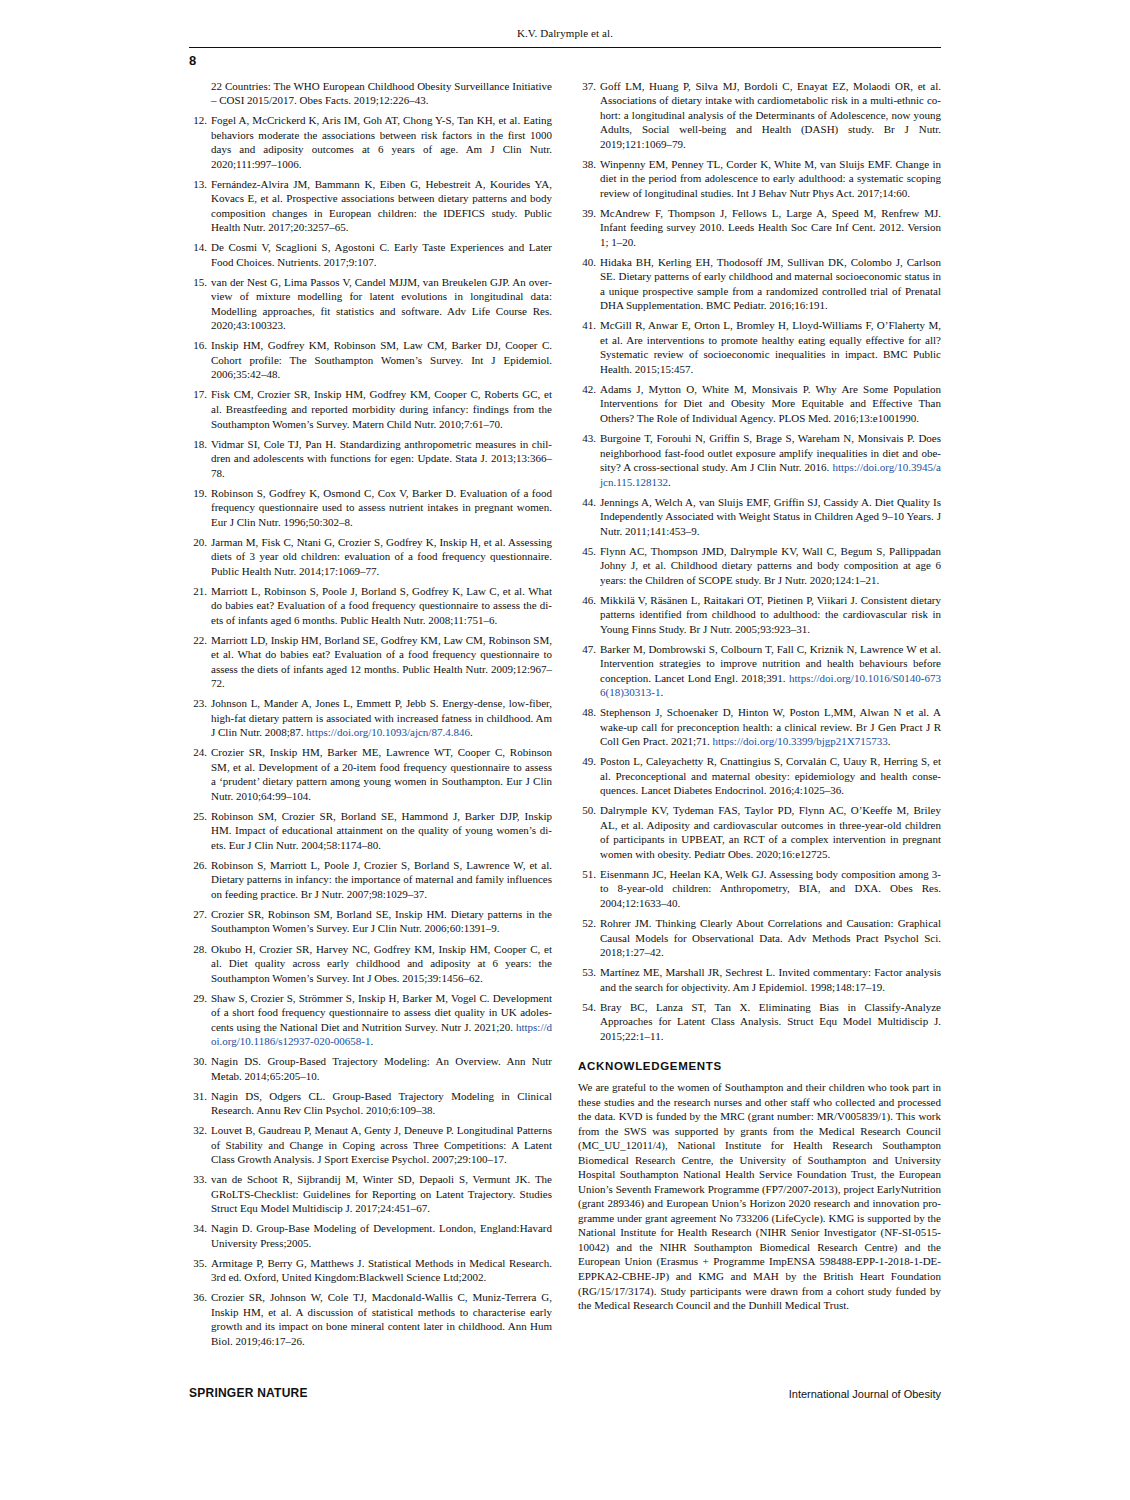K.V. Dalrymple et al.
8
22 Countries: The WHO European Childhood Obesity Surveillance Initiative – COSI 2015/2017. Obes Facts. 2019;12:226–43.
12. Fogel A, McCrickerd K, Aris IM, Goh AT, Chong Y-S, Tan KH, et al. Eating behaviors moderate the associations between risk factors in the first 1000 days and adiposity outcomes at 6 years of age. Am J Clin Nutr. 2020;111:997–1006.
13. Fernández-Alvira JM, Bammann K, Eiben G, Hebestreit A, Kourides YA, Kovacs E, et al. Prospective associations between dietary patterns and body composition changes in European children: the IDEFICS study. Public Health Nutr. 2017;20:3257–65.
14. De Cosmi V, Scaglioni S, Agostoni C. Early Taste Experiences and Later Food Choices. Nutrients. 2017;9:107.
15. van der Nest G, Lima Passos V, Candel MJJM, van Breukelen GJP. An overview of mixture modelling for latent evolutions in longitudinal data: Modelling approaches, fit statistics and software. Adv Life Course Res. 2020;43:100323.
16. Inskip HM, Godfrey KM, Robinson SM, Law CM, Barker DJ, Cooper C. Cohort profile: The Southampton Women’s Survey. Int J Epidemiol. 2006;35:42–48.
17. Fisk CM, Crozier SR, Inskip HM, Godfrey KM, Cooper C, Roberts GC, et al. Breastfeeding and reported morbidity during infancy: findings from the Southampton Women’s Survey. Matern Child Nutr. 2010;7:61–70.
18. Vidmar SI, Cole TJ, Pan H. Standardizing anthropometric measures in children and adolescents with functions for egen: Update. Stata J. 2013;13:366–78.
19. Robinson S, Godfrey K, Osmond C, Cox V, Barker D. Evaluation of a food frequency questionnaire used to assess nutrient intakes in pregnant women. Eur J Clin Nutr. 1996;50:302–8.
20. Jarman M, Fisk C, Ntani G, Crozier S, Godfrey K, Inskip H, et al. Assessing diets of 3 year old children: evaluation of a food frequency questionnaire. Public Health Nutr. 2014;17:1069–77.
21. Marriott L, Robinson S, Poole J, Borland S, Godfrey K, Law C, et al. What do babies eat? Evaluation of a food frequency questionnaire to assess the diets of infants aged 6 months. Public Health Nutr. 2008;11:751–6.
22. Marriott LD, Inskip HM, Borland SE, Godfrey KM, Law CM, Robinson SM, et al. What do babies eat? Evaluation of a food frequency questionnaire to assess the diets of infants aged 12 months. Public Health Nutr. 2009;12:967–72.
23. Johnson L, Mander A, Jones L, Emmett P, Jebb S. Energy-dense, low-fiber, high-fat dietary pattern is associated with increased fatness in childhood. Am J Clin Nutr. 2008;87. https://doi.org/10.1093/ajcn/87.4.846.
24. Crozier SR, Inskip HM, Barker ME, Lawrence WT, Cooper C, Robinson SM, et al. Development of a 20-item food frequency questionnaire to assess a ‘prudent’ dietary pattern among young women in Southampton. Eur J Clin Nutr. 2010;64:99–104.
25. Robinson SM, Crozier SR, Borland SE, Hammond J, Barker DJP, Inskip HM. Impact of educational attainment on the quality of young women’s diets. Eur J Clin Nutr. 2004;58:1174–80.
26. Robinson S, Marriott L, Poole J, Crozier S, Borland S, Lawrence W, et al. Dietary patterns in infancy: the importance of maternal and family influences on feeding practice. Br J Nutr. 2007;98:1029–37.
27. Crozier SR, Robinson SM, Borland SE, Inskip HM. Dietary patterns in the Southampton Women’s Survey. Eur J Clin Nutr. 2006;60:1391–9.
28. Okubo H, Crozier SR, Harvey NC, Godfrey KM, Inskip HM, Cooper C, et al. Diet quality across early childhood and adiposity at 6 years: the Southampton Women’s Survey. Int J Obes. 2015;39:1456–62.
29. Shaw S, Crozier S, Strömmer S, Inskip H, Barker M, Vogel C. Development of a short food frequency questionnaire to assess diet quality in UK adolescents using the National Diet and Nutrition Survey. Nutr J. 2021;20. https://doi.org/10.1186/s12937-020-00658-1.
30. Nagin DS. Group-Based Trajectory Modeling: An Overview. Ann Nutr Metab. 2014;65:205–10.
31. Nagin DS, Odgers CL. Group-Based Trajectory Modeling in Clinical Research. Annu Rev Clin Psychol. 2010;6:109–38.
32. Louvet B, Gaudreau P, Menaut A, Genty J, Deneuve P. Longitudinal Patterns of Stability and Change in Coping across Three Competitions: A Latent Class Growth Analysis. J Sport Exercise Psychol. 2007;29:100–17.
33. van de Schoot R, Sijbrandij M, Winter SD, Depaoli S, Vermunt JK. The GRoLTS-Checklist: Guidelines for Reporting on Latent Trajectory. Studies Struct Equ Model Multidiscip J. 2017;24:451–67.
34. Nagin D. Group-Base Modeling of Development. London, England:Havard University Press;2005.
35. Armitage P, Berry G, Matthews J. Statistical Methods in Medical Research. 3rd ed. Oxford, United Kingdom:Blackwell Science Ltd;2002.
36. Crozier SR, Johnson W, Cole TJ, Macdonald-Wallis C, Muniz-Terrera G, Inskip HM, et al. A discussion of statistical methods to characterise early growth and its impact on bone mineral content later in childhood. Ann Hum Biol. 2019;46:17–26.
37. Goff LM, Huang P, Silva MJ, Bordoli C, Enayat EZ, Molaodi OR, et al. Associations of dietary intake with cardiometabolic risk in a multi-ethnic cohort: a longitudinal analysis of the Determinants of Adolescence, now young Adults, Social well-being and Health (DASH) study. Br J Nutr. 2019;121:1069–79.
38. Winpenny EM, Penney TL, Corder K, White M, van Sluijs EMF. Change in diet in the period from adolescence to early adulthood: a systematic scoping review of longitudinal studies. Int J Behav Nutr Phys Act. 2017;14:60.
39. McAndrew F, Thompson J, Fellows L, Large A, Speed M, Renfrew MJ. Infant feeding survey 2010. Leeds Health Soc Care Inf Cent. 2012. Version 1; 1–20.
40. Hidaka BH, Kerling EH, Thodosoff JM, Sullivan DK, Colombo J, Carlson SE. Dietary patterns of early childhood and maternal socioeconomic status in a unique prospective sample from a randomized controlled trial of Prenatal DHA Supplementation. BMC Pediatr. 2016;16:191.
41. McGill R, Anwar E, Orton L, Bromley H, Lloyd-Williams F, O’Flaherty M, et al. Are interventions to promote healthy eating equally effective for all? Systematic review of socioeconomic inequalities in impact. BMC Public Health. 2015;15:457.
42. Adams J, Mytton O, White M, Monsivais P. Why Are Some Population Interventions for Diet and Obesity More Equitable and Effective Than Others? The Role of Individual Agency. PLOS Med. 2016;13:e1001990.
43. Burgoine T, Forouhi N, Griffin S, Brage S, Wareham N, Monsivais P. Does neighborhood fast-food outlet exposure amplify inequalities in diet and obesity? A cross-sectional study. Am J Clin Nutr. 2016. https://doi.org/10.3945/ajcn.115.128132.
44. Jennings A, Welch A, van Sluijs EMF, Griffin SJ, Cassidy A. Diet Quality Is Independently Associated with Weight Status in Children Aged 9–10 Years. J Nutr. 2011;141:453–9.
45. Flynn AC, Thompson JMD, Dalrymple KV, Wall C, Begum S, Pallippadan Johny J, et al. Childhood dietary patterns and body composition at age 6 years: the Children of SCOPE study. Br J Nutr. 2020;124:1–21.
46. Mikkilä V, Räsänen L, Raitakari OT, Pietinen P, Viikari J. Consistent dietary patterns identified from childhood to adulthood: the cardiovascular risk in Young Finns Study. Br J Nutr. 2005;93:923–31.
47. Barker M, Dombrowski S, Colbourn T, Fall C, Kriznik N, Lawrence W et al. Intervention strategies to improve nutrition and health behaviours before conception. Lancet Lond Engl. 2018;391. https://doi.org/10.1016/S0140-6736(18)30313-1.
48. Stephenson J, Schoenaker D, Hinton W, Poston L,MM, Alwan N et al. A wake-up call for preconception health: a clinical review. Br J Gen Pract J R Coll Gen Pract. 2021;71. https://doi.org/10.3399/bjgp21X715733.
49. Poston L, Caleyachetty R, Cnattingius S, Corvalán C, Uauy R, Herring S, et al. Preconceptional and maternal obesity: epidemiology and health consequences. Lancet Diabetes Endocrinol. 2016;4:1025–36.
50. Dalrymple KV, Tydeman FAS, Taylor PD, Flynn AC, O’Keeffe M, Briley AL, et al. Adiposity and cardiovascular outcomes in three-year-old children of participants in UPBEAT, an RCT of a complex intervention in pregnant women with obesity. Pediatr Obes. 2020;16:e12725.
51. Eisenmann JC, Heelan KA, Welk GJ. Assessing body composition among 3-to 8-year-old children: Anthropometry, BIA, and DXA. Obes Res. 2004;12:1633–40.
52. Rohrer JM. Thinking Clearly About Correlations and Causation: Graphical Causal Models for Observational Data. Adv Methods Pract Psychol Sci. 2018;1:27–42.
53. Martínez ME, Marshall JR, Sechrest L. Invited commentary: Factor analysis and the search for objectivity. Am J Epidemiol. 1998;148:17–19.
54. Bray BC, Lanza ST, Tan X. Eliminating Bias in Classify-Analyze Approaches for Latent Class Analysis. Struct Equ Model Multidiscip J. 2015;22:1–11.
ACKNOWLEDGEMENTS
We are grateful to the women of Southampton and their children who took part in these studies and the research nurses and other staff who collected and processed the data. KVD is funded by the MRC (grant number: MR/V005839/1). This work from the SWS was supported by grants from the Medical Research Council (MC_UU_12011/4), National Institute for Health Research Southampton Biomedical Research Centre, the University of Southampton and University Hospital Southampton National Health Service Foundation Trust, the European Union’s Seventh Framework Programme (FP7/2007-2013), project EarlyNutrition (grant 289346) and European Union’s Horizon 2020 research and innovation programme under grant agreement No 733206 (LifeCycle). KMG is supported by the National Institute for Health Research (NIHR Senior Investigator (NF-SI-0515-10042) and the NIHR Southampton Biomedical Research Centre) and the European Union (Erasmus + Programme ImpENSA 598488-EPP-1-2018-1-DE-EPPKA2-CBHE-JP) and KMG and MAH by the British Heart Foundation (RG/15/17/3174). Study participants were drawn from a cohort study funded by the Medical Research Council and the Dunhill Medical Trust.
SPRINGER NATURE
International Journal of Obesity